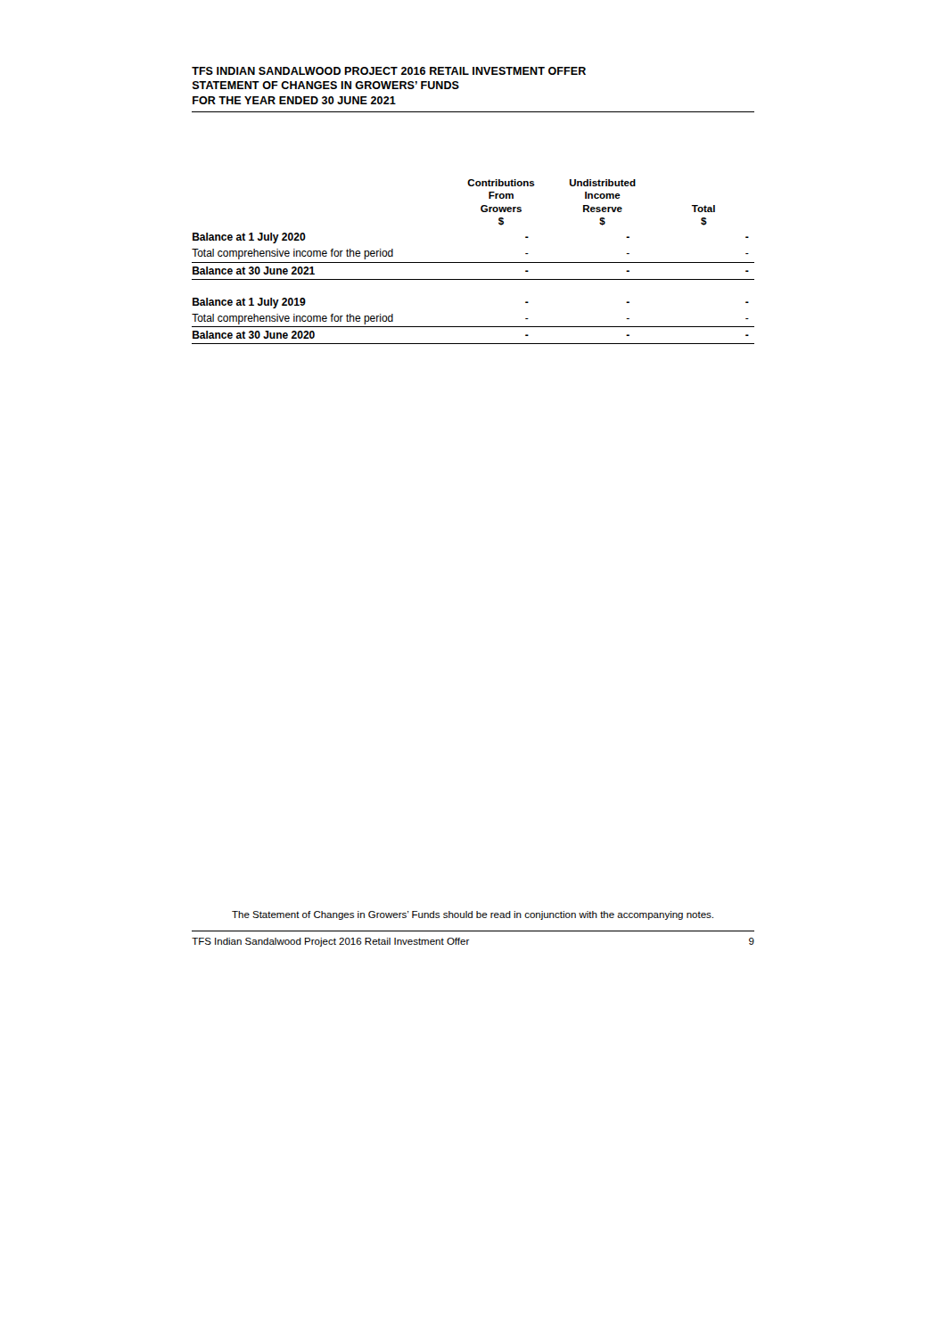TFS Indian Sandalwood Project 2016 Retail Investment Offer
Statement of Changes in Growers’ Funds
For the Year Ended 30 June 2021
| | Contributions From Growers $ | Undistributed Income Reserve $ | Total $ |
| --- | --- | --- | --- |
| Balance at 1 July 2020 | - | - | - |
| Total comprehensive income for the period | - | - | - |
| Balance at 30 June 2021 | - | - | - |
| Balance at 1 July 2019 | - | - | - |
| Total comprehensive income for the period | - | - | - |
| Balance at 30 June 2020 | - | - | - |
The Statement of Changes in Growers’ Funds should be read in conjunction with the accompanying notes.
TFS Indian Sandalwood Project 2016 Retail Investment Offer 9